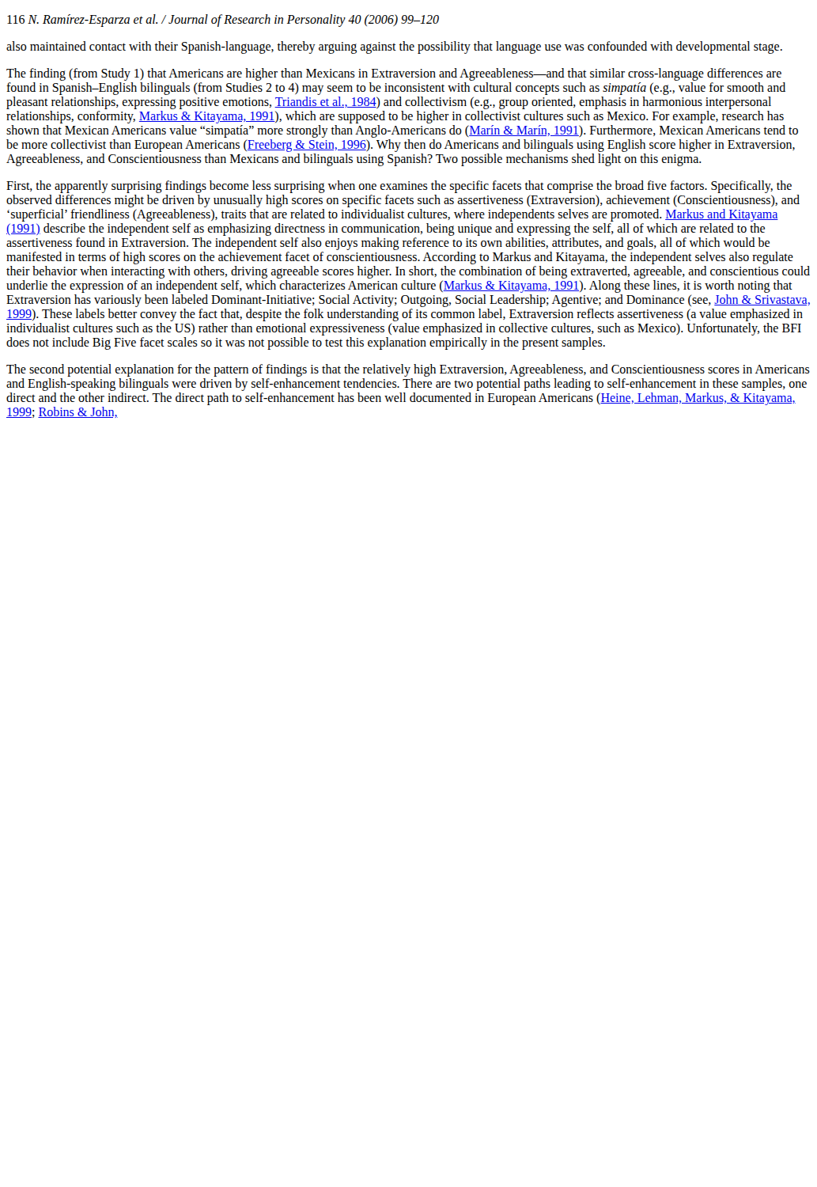116 N. Ramírez-Esparza et al. / Journal of Research in Personality 40 (2006) 99–120
also maintained contact with their Spanish-language, thereby arguing against the possibility that language use was confounded with developmental stage.
The finding (from Study 1) that Americans are higher than Mexicans in Extraversion and Agreeableness—and that similar cross-language differences are found in Spanish–English bilinguals (from Studies 2 to 4) may seem to be inconsistent with cultural concepts such as simpatía (e.g., value for smooth and pleasant relationships, expressing positive emotions, Triandis et al., 1984) and collectivism (e.g., group oriented, emphasis in harmonious interpersonal relationships, conformity, Markus & Kitayama, 1991), which are supposed to be higher in collectivist cultures such as Mexico. For example, research has shown that Mexican Americans value “simpatía” more strongly than Anglo-Americans do (Marín & Marín, 1991). Furthermore, Mexican Americans tend to be more collectivist than European Americans (Freeberg & Stein, 1996). Why then do Americans and bilinguals using English score higher in Extraversion, Agreeableness, and Conscientiousness than Mexicans and bilinguals using Spanish? Two possible mechanisms shed light on this enigma.
First, the apparently surprising findings become less surprising when one examines the specific facets that comprise the broad five factors. Specifically, the observed differences might be driven by unusually high scores on specific facets such as assertiveness (Extraversion), achievement (Conscientiousness), and ‘superficial’ friendliness (Agreeableness), traits that are related to individualist cultures, where independents selves are promoted. Markus and Kitayama (1991) describe the independent self as emphasizing directness in communication, being unique and expressing the self, all of which are related to the assertiveness found in Extraversion. The independent self also enjoys making reference to its own abilities, attributes, and goals, all of which would be manifested in terms of high scores on the achievement facet of conscientiousness. According to Markus and Kitayama, the independent selves also regulate their behavior when interacting with others, driving agreeable scores higher. In short, the combination of being extraverted, agreeable, and conscientious could underlie the expression of an independent self, which characterizes American culture (Markus & Kitayama, 1991). Along these lines, it is worth noting that Extraversion has variously been labeled Dominant-Initiative; Social Activity; Outgoing, Social Leadership; Agentive; and Dominance (see, John & Srivastava, 1999). These labels better convey the fact that, despite the folk understanding of its common label, Extraversion reflects assertiveness (a value emphasized in individualist cultures such as the US) rather than emotional expressiveness (value emphasized in collective cultures, such as Mexico). Unfortunately, the BFI does not include Big Five facet scales so it was not possible to test this explanation empirically in the present samples.
The second potential explanation for the pattern of findings is that the relatively high Extraversion, Agreeableness, and Conscientiousness scores in Americans and English-speaking bilinguals were driven by self-enhancement tendencies. There are two potential paths leading to self-enhancement in these samples, one direct and the other indirect. The direct path to self-enhancement has been well documented in European Americans (Heine, Lehman, Markus, & Kitayama, 1999; Robins & John,